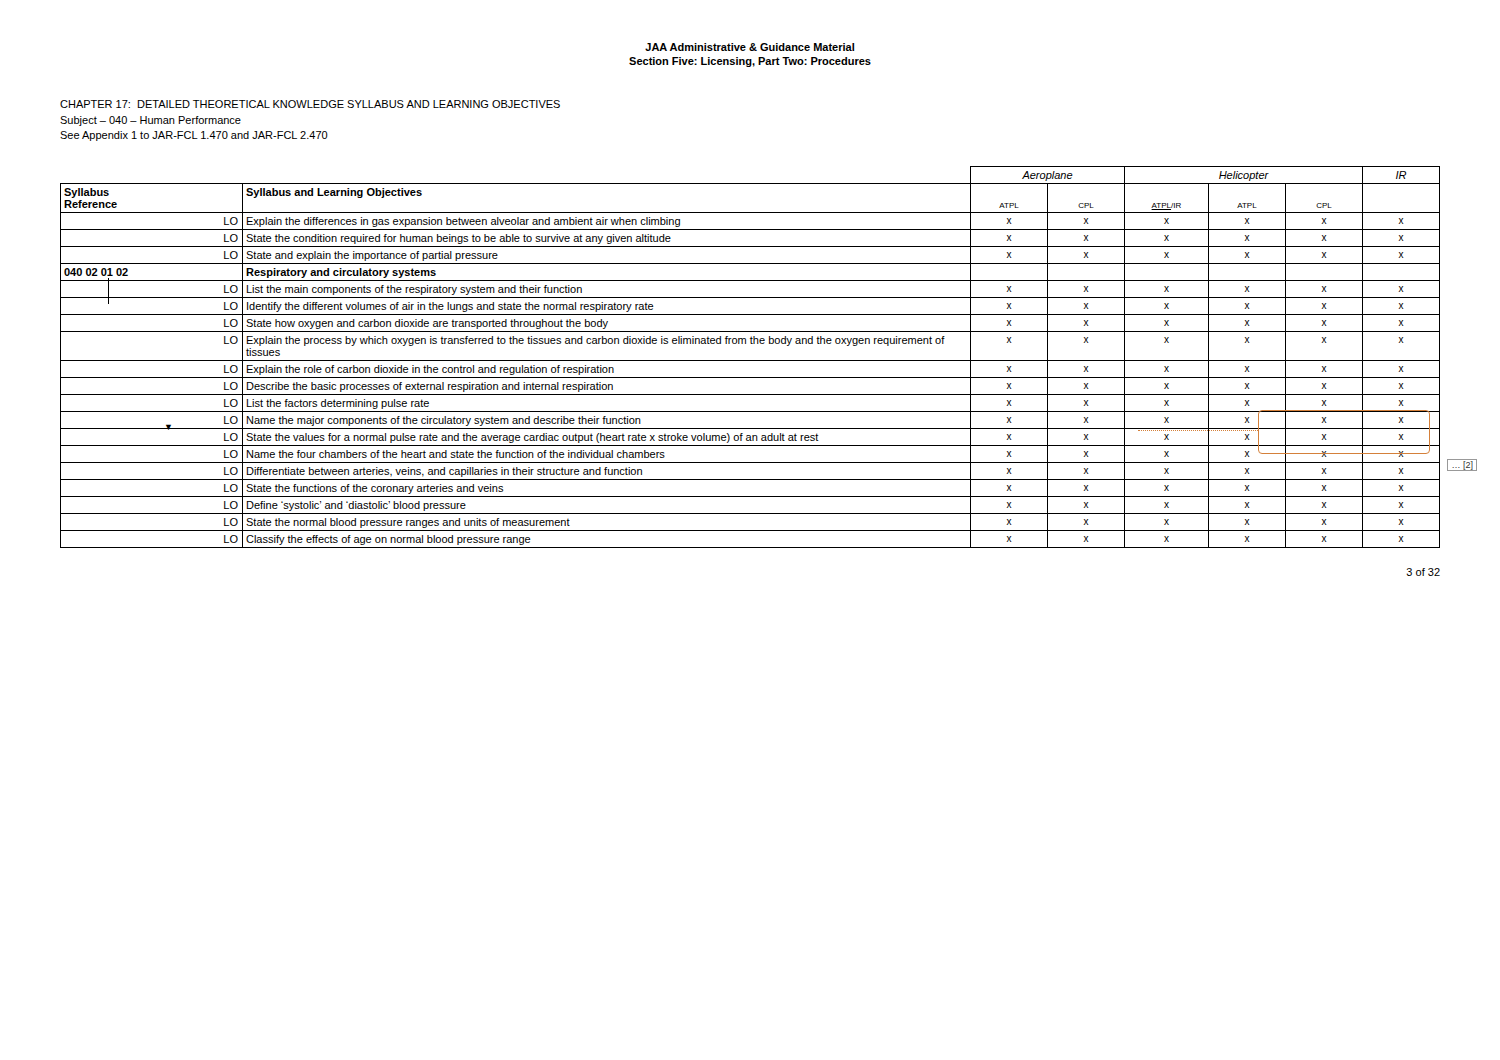JAA Administrative & Guidance Material
Section Five: Licensing, Part Two: Procedures
CHAPTER 17: DETAILED THEORETICAL KNOWLEDGE SYLLABUS AND LEARNING OBJECTIVES
Subject – 040 – Human Performance
See Appendix 1 to JAR-FCL 1.470 and JAR-FCL 2.470
| | | Aeroplane | Helicopter | IR |
| Syllabus Reference | Syllabus and Learning Objectives | ATPL | CPL | ATPL /IR | ATPL | CPL | |
| LO | Explain the differences in gas expansion between alveolar and ambient air when climbing | x | x | x | x | x | x |
| LO | State the condition required for human beings to be able to survive at any given altitude | x | x | x | x | x | x |
| LO | State and explain the importance of partial pressure | x | x | x | x | x | x |
| 040 02 01 02 | Respiratory and circulatory systems | | | | | | |
| LO | List the main components of the respiratory system and their function | x | x | x | x | x | x |
| LO | Identify the different volumes of air in the lungs and state the normal respiratory rate | x | x | x | x | x | x |
| LO | State how oxygen and carbon dioxide are transported throughout the body | x | x | x | x | x | x |
| LO | Explain the process by which oxygen is transferred to the tissues and carbon dioxide is eliminated from the body and the oxygen requirement of tissues | x | x | x | x | x | x |
| LO | Explain the role of carbon dioxide in the control and regulation of respiration | x | x | x | x | x | x |
| LO | Describe the basic processes of external respiration and internal respiration | x | x | x | x | x | x |
| LO | List the factors determining pulse rate | x | x | x | x | x | x |
| LO | Name the major components of the circulatory system and describe their function | x | x | x | x | x | x |
| LO | State the values for a normal pulse rate and the average cardiac output (heart rate x stroke volume) of an adult at rest | x | x | x | x | x | x |
| LO | Name the four chambers of the heart and state the function of the individual chambers | x | x | x | x | x | x |
| LO | Differentiate between arteries, veins, and capillaries in their structure and function | x | x | x | x | x | x |
| LO | State the functions of the coronary arteries and veins | x | x | x | x | x | x |
| LO | Define ‘systolic’ and ‘diastolic’ blood pressure | x | x | x | x | x | x |
| LO | State the normal blood pressure ranges and units of measurement | x | x | x | x | x | x |
| LO | Classify the effects of age on normal blood pressure range | x | x | x | x | x | x |
▼
… [2]
3 of 32